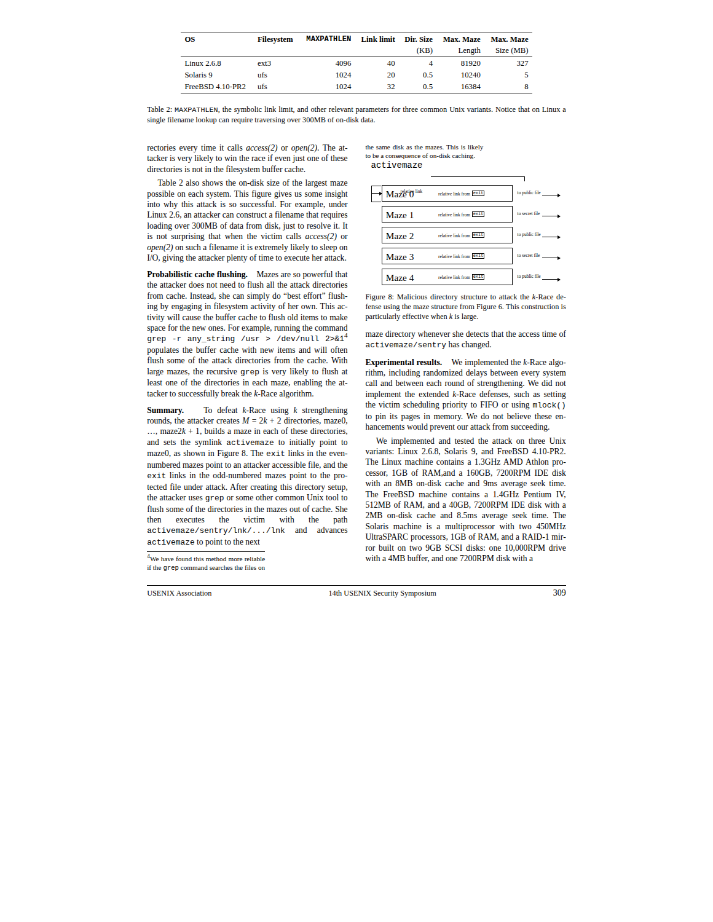| OS | Filesystem | MAXPATHLEN | Link limit | Dir. Size | Max. Maze | Max. Maze |
| --- | --- | --- | --- | --- | --- | --- |
| | | | | (KB) | Length | Size (MB) |
| Linux 2.6.8 | ext3 | 4096 | 40 | 4 | 81920 | 327 |
| Solaris 9 | ufs | 1024 | 20 | 0.5 | 10240 | 5 |
| FreeBSD 4.10-PR2 | ufs | 1024 | 32 | 0.5 | 16384 | 8 |
Table 2: MAXPATHLEN, the symbolic link limit, and other relevant parameters for three common Unix variants. Notice that on Linux a single filename lookup can require traversing over 300MB of on-disk data.
rectories every time it calls access(2) or open(2). The attacker is very likely to win the race if even just one of these directories is not in the filesystem buffer cache.
Table 2 also shows the on-disk size of the largest maze possible on each system. This figure gives us some insight into why this attack is so successful. For example, under Linux 2.6, an attacker can construct a filename that requires loading over 300MB of data from disk, just to resolve it. It is not surprising that when the victim calls access(2) or open(2) on such a filename it is extremely likely to sleep on I/O, giving the attacker plenty of time to execute her attack.
Probabilistic cache flushing. Mazes are so powerful that the attacker does not need to flush all the attack directories from cache. Instead, she can simply do “best effort” flushing by engaging in filesystem activity of her own. This activity will cause the buffer cache to flush old items to make space for the new ones. For example, running the command grep -r any_string /usr > /dev/null 2>&14 populates the buffer cache with new items and will often flush some of the attack directories from the cache. With large mazes, the recursive grep is very likely to flush at least one of the directories in each maze, enabling the attacker to successfully break the k-Race algorithm.
Summary. To defeat k-Race using k strengthening rounds, the attacker creates M = 2k + 2 directories, maze0, …, maze2k + 1, builds a maze in each of these directories, and sets the symlink activemaze to initially point to maze0, as shown in Figure 8. The exit links in the even-numbered mazes point to an attacker accessible file, and the exit links in the odd-numbered mazes point to the protected file under attack. After creating this directory setup, the attacker uses grep or some other common Unix tool to flush some of the directories in the mazes out of cache. She then executes the victim with the path activemaze/sentry/lnk/.../lnk and advances activemaze to point to the next
4We have found this method more reliable if the grep command searches the files on the same disk as the mazes. This is likely to be a consequence of on-disk caching.
activemaze
relative link
Maze 0 relative link from exit
to public file
Maze 1 relative link from exit
to secret file
Maze 2 relative link from exit
to public file
Maze 3 relative link from exit
to secret file
Maze 4 relative link from exit
to public file
Figure 8: Malicious directory structure to attack the k-Race defense using the maze structure from Figure 6. This construction is particularly effective when k is large.
maze directory whenever she detects that the access time of activemaze/sentry has changed.
Experimental results. We implemented the k-Race algorithm, including randomized delays between every system call and between each round of strengthening. We did not implement the extended k-Race defenses, such as setting the victim scheduling priority to FIFO or using mlock() to pin its pages in memory. We do not believe these enhancements would prevent our attack from succeeding.
We implemented and tested the attack on three Unix variants: Linux 2.6.8, Solaris 9, and FreeBSD 4.10-PR2. The Linux machine contains a 1.3GHz AMD Athlon processor, 1GB of RAM,and a 160GB, 7200RPM IDE disk with an 8MB on-disk cache and 9ms average seek time. The FreeBSD machine contains a 1.4GHz Pentium IV, 512MB of RAM, and a 40GB, 7200RPM IDE disk with a 2MB on-disk cache and 8.5ms average seek time. The Solaris machine is a multiprocessor with two 450MHz UltraSPARC processors, 1GB of RAM, and a RAID-1 mirror built on two 9GB SCSI disks: one 10,000RPM drive with a 4MB buffer, and one 7200RPM disk with a
USENIX Association
14th USENIX Security Symposium
309